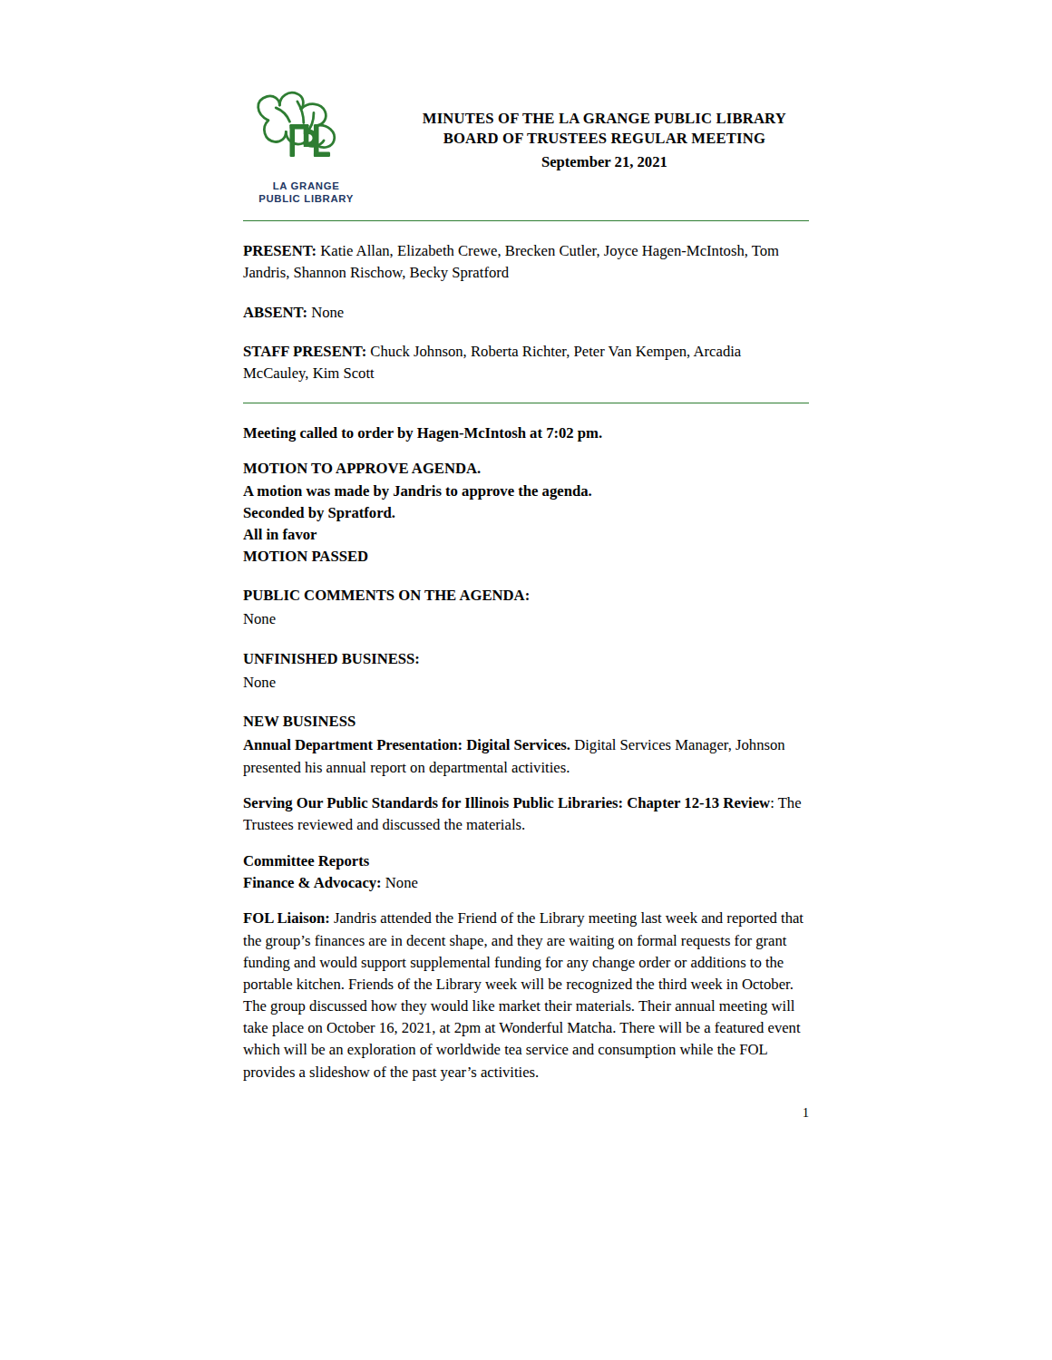LA GRANGE
PUBLIC LIBRARY
MINUTES OF THE LA GRANGE PUBLIC LIBRARY
BOARD OF TRUSTEES REGULAR MEETING
September 21, 2021
PRESENT: Katie Allan, Elizabeth Crewe, Brecken Cutler, Joyce Hagen-McIntosh, Tom Jandris, Shannon Rischow, Becky Spratford
ABSENT: None
STAFF PRESENT: Chuck Johnson, Roberta Richter, Peter Van Kempen, Arcadia McCauley, Kim Scott
Meeting called to order by Hagen-McIntosh at 7:02 pm.
MOTION TO APPROVE AGENDA.
A motion was made by Jandris to approve the agenda.
Seconded by Spratford.
All in favor
MOTION PASSED
PUBLIC COMMENTS ON THE AGENDA:
None
UNFINISHED BUSINESS:
None
NEW BUSINESS
Annual Department Presentation: Digital Services. Digital Services Manager, Johnson presented his annual report on departmental activities.
Serving Our Public Standards for Illinois Public Libraries: Chapter 12-13 Review: The Trustees reviewed and discussed the materials.
Committee Reports
Finance & Advocacy: None
FOL Liaison: Jandris attended the Friend of the Library meeting last week and reported that the group’s finances are in decent shape, and they are waiting on formal requests for grant funding and would support supplemental funding for any change order or additions to the portable kitchen. Friends of the Library week will be recognized the third week in October. The group discussed how they would like market their materials. Their annual meeting will take place on October 16, 2021, at 2pm at Wonderful Matcha. There will be a featured event which will be an exploration of worldwide tea service and consumption while the FOL provides a slideshow of the past year’s activities.
1